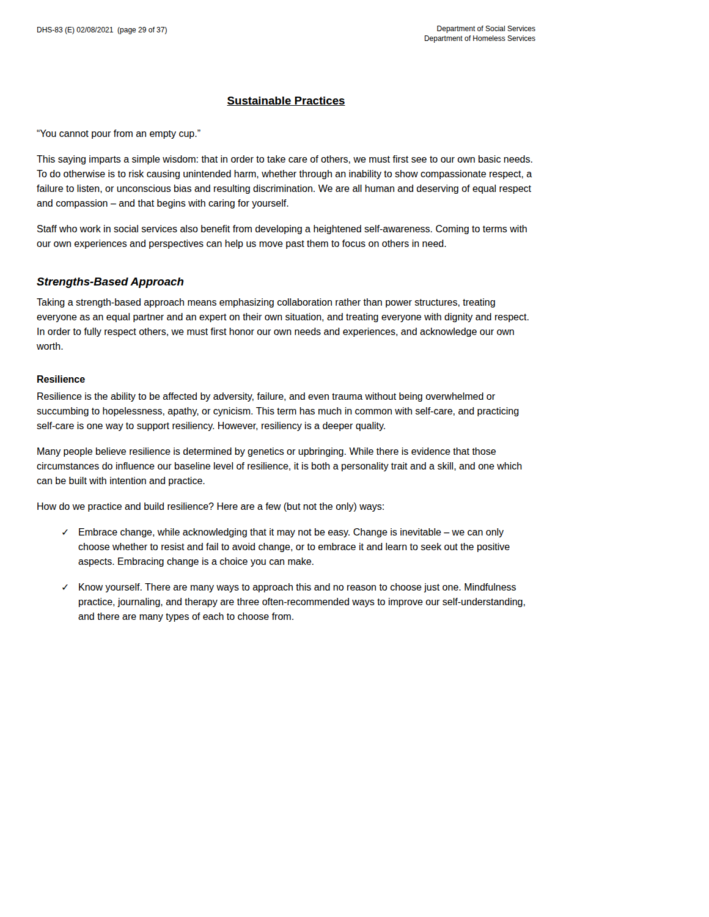DHS-83 (E) 02/08/2021 (page 29 of 37)
Department of Social Services
Department of Homeless Services
Sustainable Practices
“You cannot pour from an empty cup.”
This saying imparts a simple wisdom: that in order to take care of others, we must first see to our own basic needs. To do otherwise is to risk causing unintended harm, whether through an inability to show compassionate respect, a failure to listen, or unconscious bias and resulting discrimination. We are all human and deserving of equal respect and compassion – and that begins with caring for yourself.
Staff who work in social services also benefit from developing a heightened self-awareness. Coming to terms with our own experiences and perspectives can help us move past them to focus on others in need.
Strengths-Based Approach
Taking a strength-based approach means emphasizing collaboration rather than power structures, treating everyone as an equal partner and an expert on their own situation, and treating everyone with dignity and respect. In order to fully respect others, we must first honor our own needs and experiences, and acknowledge our own worth.
Resilience
Resilience is the ability to be affected by adversity, failure, and even trauma without being overwhelmed or succumbing to hopelessness, apathy, or cynicism. This term has much in common with self-care, and practicing self-care is one way to support resiliency. However, resiliency is a deeper quality.
Many people believe resilience is determined by genetics or upbringing. While there is evidence that those circumstances do influence our baseline level of resilience, it is both a personality trait and a skill, and one which can be built with intention and practice.
How do we practice and build resilience? Here are a few (but not the only) ways:
Embrace change, while acknowledging that it may not be easy. Change is inevitable – we can only choose whether to resist and fail to avoid change, or to embrace it and learn to seek out the positive aspects. Embracing change is a choice you can make.
Know yourself. There are many ways to approach this and no reason to choose just one. Mindfulness practice, journaling, and therapy are three often-recommended ways to improve our self-understanding, and there are many types of each to choose from.